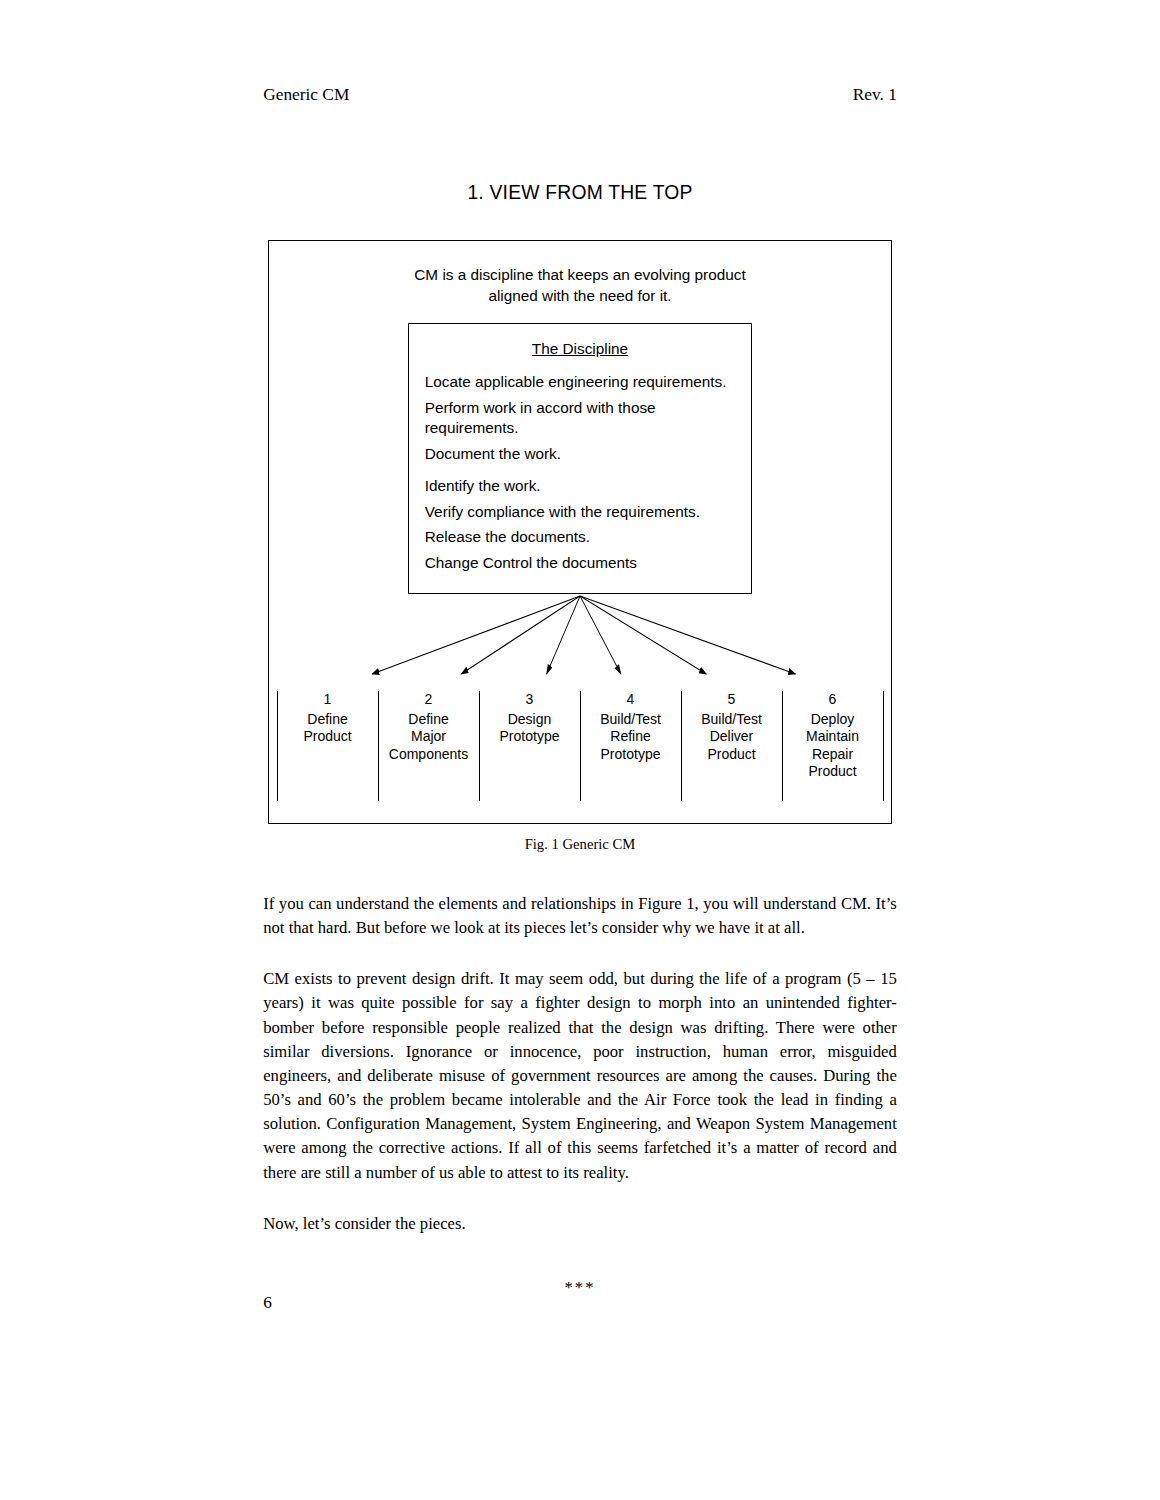Generic CM Rev. 1
1. VIEW FROM THE TOP
CM is a discipline that keeps an evolving product
aligned with the need for it.
The Discipline
Locate applicable engineering requirements.
Perform work in accord with those requirements.
Document the work.
Identify the work.
Verify compliance with the requirements.
Release the documents.
Change Control the documents
1 Define
Product
2 Define
Major
Components
3 Design
Prototype
4 Build/Test
Refine
Prototype
5 Build/Test
Deliver
Product
6 Deploy
Maintain
Repair
Product
Fig. 1 Generic CM
If you can understand the elements and relationships in Figure 1, you will understand CM. It’s not that hard. But before we look at its pieces let’s consider why we have it at all.
CM exists to prevent design drift. It may seem odd, but during the life of a program (5 – 15 years) it was quite possible for say a fighter design to morph into an unintended fighter-bomber before responsible people realized that the design was drifting. There were other similar diversions. Ignorance or innocence, poor instruction, human error, misguided engineers, and deliberate misuse of government resources are among the causes. During the 50’s and 60’s the problem became intolerable and the Air Force took the lead in finding a solution. Configuration Management, System Engineering, and Weapon System Management were among the corrective actions. If all of this seems farfetched it’s a matter of record and there are still a number of us able to attest to its reality.
Now, let’s consider the pieces.
***
6